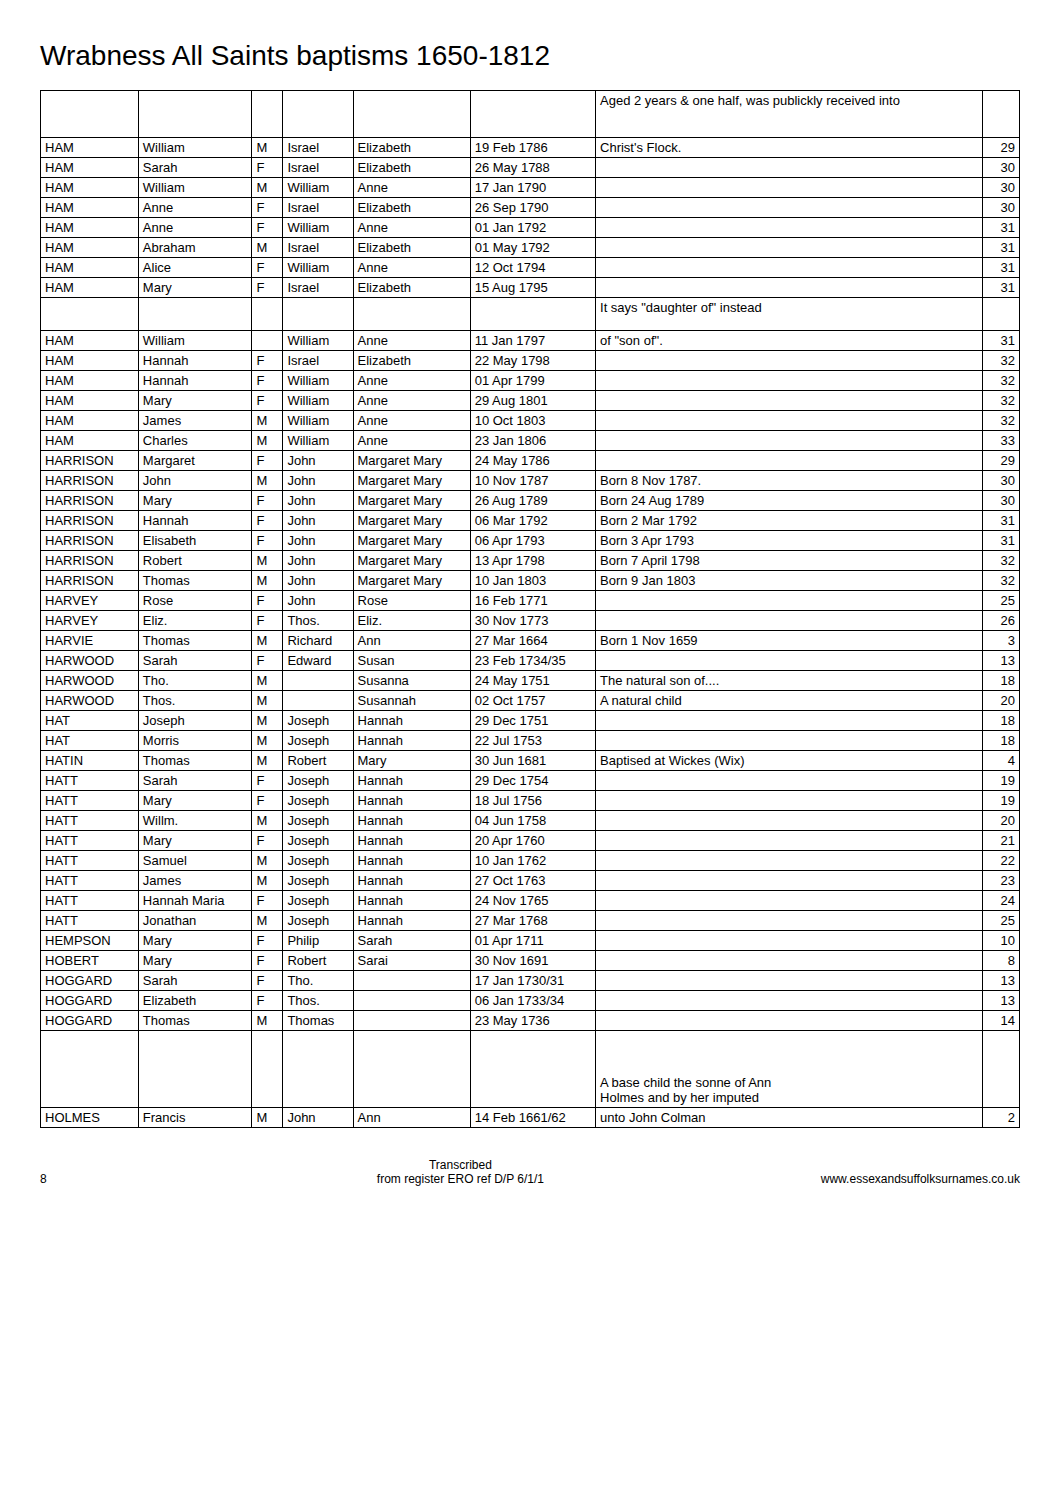Wrabness All Saints baptisms 1650-1812
| | | | | | | Aged 2 years & one half, was publickly received into | |
| HAM | William | M | Israel | Elizabeth | 19 Feb 1786 | Christ's Flock. | 29 |
| HAM | Sarah | F | Israel | Elizabeth | 26 May 1788 | | 30 |
| HAM | William | M | William | Anne | 17 Jan 1790 | | 30 |
| HAM | Anne | F | Israel | Elizabeth | 26 Sep 1790 | | 30 |
| HAM | Anne | F | William | Anne | 01 Jan 1792 | | 31 |
| HAM | Abraham | M | Israel | Elizabeth | 01 May 1792 | | 31 |
| HAM | Alice | F | William | Anne | 12 Oct 1794 | | 31 |
| HAM | Mary | F | Israel | Elizabeth | 15 Aug 1795 | | 31 |
| | | | | | | It says "daughter of" instead | |
| HAM | William | | William | Anne | 11 Jan 1797 | of "son of". | 31 |
| HAM | Hannah | F | Israel | Elizabeth | 22 May 1798 | | 32 |
| HAM | Hannah | F | William | Anne | 01 Apr 1799 | | 32 |
| HAM | Mary | F | William | Anne | 29 Aug 1801 | | 32 |
| HAM | James | M | William | Anne | 10 Oct 1803 | | 32 |
| HAM | Charles | M | William | Anne | 23 Jan 1806 | | 33 |
| HARRISON | Margaret | F | John | Margaret Mary | 24 May 1786 | | 29 |
| HARRISON | John | M | John | Margaret Mary | 10 Nov 1787 | Born 8 Nov 1787. | 30 |
| HARRISON | Mary | F | John | Margaret Mary | 26 Aug 1789 | Born 24 Aug 1789 | 30 |
| HARRISON | Hannah | F | John | Margaret Mary | 06 Mar 1792 | Born 2 Mar 1792 | 31 |
| HARRISON | Elisabeth | F | John | Margaret Mary | 06 Apr 1793 | Born 3 Apr 1793 | 31 |
| HARRISON | Robert | M | John | Margaret Mary | 13 Apr 1798 | Born 7 April 1798 | 32 |
| HARRISON | Thomas | M | John | Margaret Mary | 10 Jan 1803 | Born 9 Jan 1803 | 32 |
| HARVEY | Rose | F | John | Rose | 16 Feb 1771 | | 25 |
| HARVEY | Eliz. | F | Thos. | Eliz. | 30 Nov 1773 | | 26 |
| HARVIE | Thomas | M | Richard | Ann | 27 Mar 1664 | Born 1 Nov 1659 | 3 |
| HARWOOD | Sarah | F | Edward | Susan | 23 Feb 1734/35 | | 13 |
| HARWOOD | Tho. | M | | Susanna | 24 May 1751 | The natural son of.... | 18 |
| HARWOOD | Thos. | M | | Susannah | 02 Oct 1757 | A natural child | 20 |
| HAT | Joseph | M | Joseph | Hannah | 29 Dec 1751 | | 18 |
| HAT | Morris | M | Joseph | Hannah | 22 Jul 1753 | | 18 |
| HATIN | Thomas | M | Robert | Mary | 30 Jun 1681 | Baptised at Wickes (Wix) | 4 |
| HATT | Sarah | F | Joseph | Hannah | 29 Dec 1754 | | 19 |
| HATT | Mary | F | Joseph | Hannah | 18 Jul 1756 | | 19 |
| HATT | Willm. | M | Joseph | Hannah | 04 Jun 1758 | | 20 |
| HATT | Mary | F | Joseph | Hannah | 20 Apr 1760 | | 21 |
| HATT | Samuel | M | Joseph | Hannah | 10 Jan 1762 | | 22 |
| HATT | James | M | Joseph | Hannah | 27 Oct 1763 | | 23 |
| HATT | Hannah Maria | F | Joseph | Hannah | 24 Nov 1765 | | 24 |
| HATT | Jonathan | M | Joseph | Hannah | 27 Mar 1768 | | 25 |
| HEMPSON | Mary | F | Philip | Sarah | 01 Apr 1711 | | 10 |
| HOBERT | Mary | F | Robert | Sarai | 30 Nov 1691 | | 8 |
| HOGGARD | Sarah | F | Tho. | | 17 Jan 1730/31 | | 13 |
| HOGGARD | Elizabeth | F | Thos. | | 06 Jan 1733/34 | | 13 |
| HOGGARD | Thomas | M | Thomas | | 23 May 1736 | | 14 |
| | | | | | | A base child the sonne of Ann Holmes and by her imputed | |
| HOLMES | Francis | M | John | Ann | 14 Feb 1661/62 | unto John Colman | 2 |
8
Transcribed
from register ERO ref D/P 6/1/1
www.essexandsuffolksurnames.co.uk